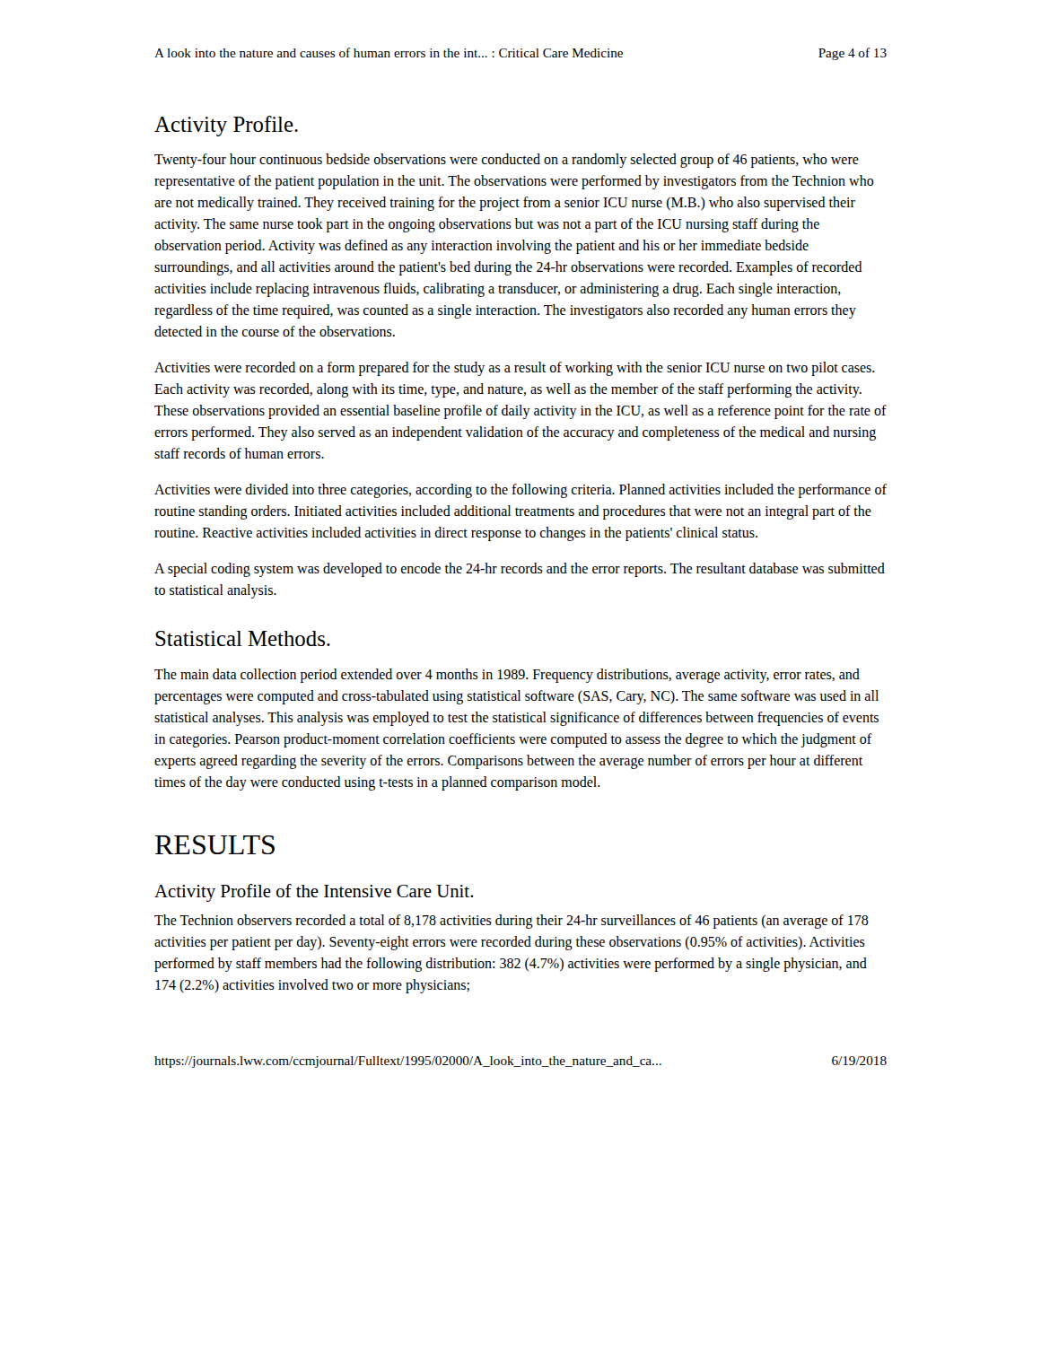A look into the nature and causes of human errors in the int... : Critical Care Medicine Page 4 of 13
Activity Profile.
Twenty-four hour continuous bedside observations were conducted on a randomly selected group of 46 patients, who were representative of the patient population in the unit. The observations were performed by investigators from the Technion who are not medically trained. They received training for the project from a senior ICU nurse (M.B.) who also supervised their activity. The same nurse took part in the ongoing observations but was not a part of the ICU nursing staff during the observation period. Activity was defined as any interaction involving the patient and his or her immediate bedside surroundings, and all activities around the patient's bed during the 24-hr observations were recorded. Examples of recorded activities include replacing intravenous fluids, calibrating a transducer, or administering a drug. Each single interaction, regardless of the time required, was counted as a single interaction. The investigators also recorded any human errors they detected in the course of the observations.
Activities were recorded on a form prepared for the study as a result of working with the senior ICU nurse on two pilot cases. Each activity was recorded, along with its time, type, and nature, as well as the member of the staff performing the activity. These observations provided an essential baseline profile of daily activity in the ICU, as well as a reference point for the rate of errors performed. They also served as an independent validation of the accuracy and completeness of the medical and nursing staff records of human errors.
Activities were divided into three categories, according to the following criteria. Planned activities included the performance of routine standing orders. Initiated activities included additional treatments and procedures that were not an integral part of the routine. Reactive activities included activities in direct response to changes in the patients' clinical status.
A special coding system was developed to encode the 24-hr records and the error reports. The resultant database was submitted to statistical analysis.
Statistical Methods.
The main data collection period extended over 4 months in 1989. Frequency distributions, average activity, error rates, and percentages were computed and cross-tabulated using statistical software (SAS, Cary, NC). The same software was used in all statistical analyses. This analysis was employed to test the statistical significance of differences between frequencies of events in categories. Pearson product-moment correlation coefficients were computed to assess the degree to which the judgment of experts agreed regarding the severity of the errors. Comparisons between the average number of errors per hour at different times of the day were conducted using t-tests in a planned comparison model.
RESULTS
Activity Profile of the Intensive Care Unit.
The Technion observers recorded a total of 8,178 activities during their 24-hr surveillances of 46 patients (an average of 178 activities per patient per day). Seventy-eight errors were recorded during these observations (0.95% of activities). Activities performed by staff members had the following distribution: 382 (4.7%) activities were performed by a single physician, and 174 (2.2%) activities involved two or more physicians;
https://journals.lww.com/ccmjournal/Fulltext/1995/02000/A_look_into_the_nature_and_ca... 6/19/2018